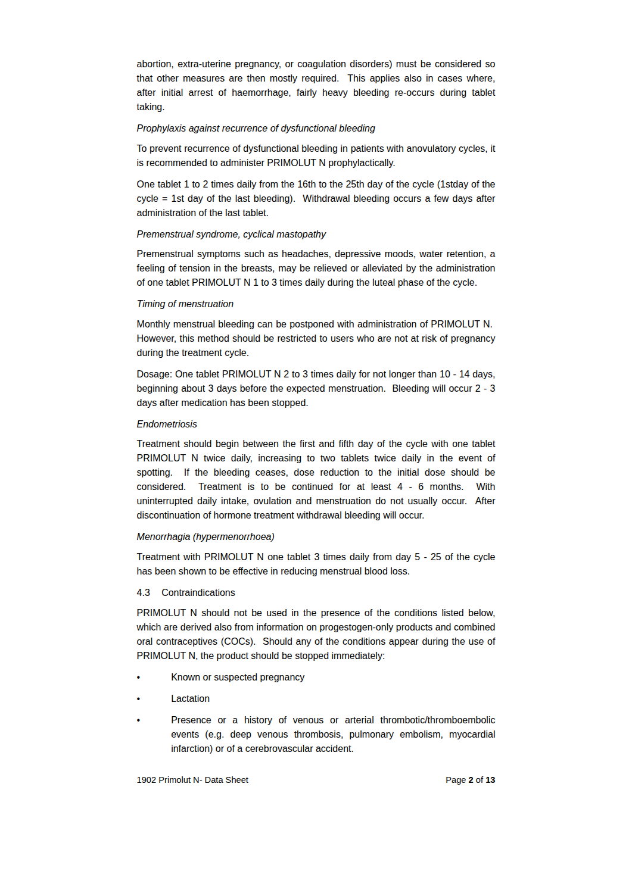abortion, extra-uterine pregnancy, or coagulation disorders) must be considered so that other measures are then mostly required. This applies also in cases where, after initial arrest of haemorrhage, fairly heavy bleeding re-occurs during tablet taking.
Prophylaxis against recurrence of dysfunctional bleeding
To prevent recurrence of dysfunctional bleeding in patients with anovulatory cycles, it is recommended to administer PRIMOLUT N prophylactically.
One tablet 1 to 2 times daily from the 16th to the 25th day of the cycle (1stday of the cycle = 1st day of the last bleeding). Withdrawal bleeding occurs a few days after administration of the last tablet.
Premenstrual syndrome, cyclical mastopathy
Premenstrual symptoms such as headaches, depressive moods, water retention, a feeling of tension in the breasts, may be relieved or alleviated by the administration of one tablet PRIMOLUT N 1 to 3 times daily during the luteal phase of the cycle.
Timing of menstruation
Monthly menstrual bleeding can be postponed with administration of PRIMOLUT N. However, this method should be restricted to users who are not at risk of pregnancy during the treatment cycle.
Dosage: One tablet PRIMOLUT N 2 to 3 times daily for not longer than 10 - 14 days, beginning about 3 days before the expected menstruation. Bleeding will occur 2 - 3 days after medication has been stopped.
Endometriosis
Treatment should begin between the first and fifth day of the cycle with one tablet PRIMOLUT N twice daily, increasing to two tablets twice daily in the event of spotting. If the bleeding ceases, dose reduction to the initial dose should be considered. Treatment is to be continued for at least 4 - 6 months. With uninterrupted daily intake, ovulation and menstruation do not usually occur. After discontinuation of hormone treatment withdrawal bleeding will occur.
Menorrhagia (hypermenorrhoea)
Treatment with PRIMOLUT N one tablet 3 times daily from day 5 - 25 of the cycle has been shown to be effective in reducing menstrual blood loss.
4.3 Contraindications
PRIMOLUT N should not be used in the presence of the conditions listed below, which are derived also from information on progestogen-only products and combined oral contraceptives (COCs). Should any of the conditions appear during the use of PRIMOLUT N, the product should be stopped immediately:
Known or suspected pregnancy
Lactation
Presence or a history of venous or arterial thrombotic/thromboembolic events (e.g. deep venous thrombosis, pulmonary embolism, myocardial infarction) or of a cerebrovascular accident.
1902 Primolut N- Data Sheet
Page 2 of 13